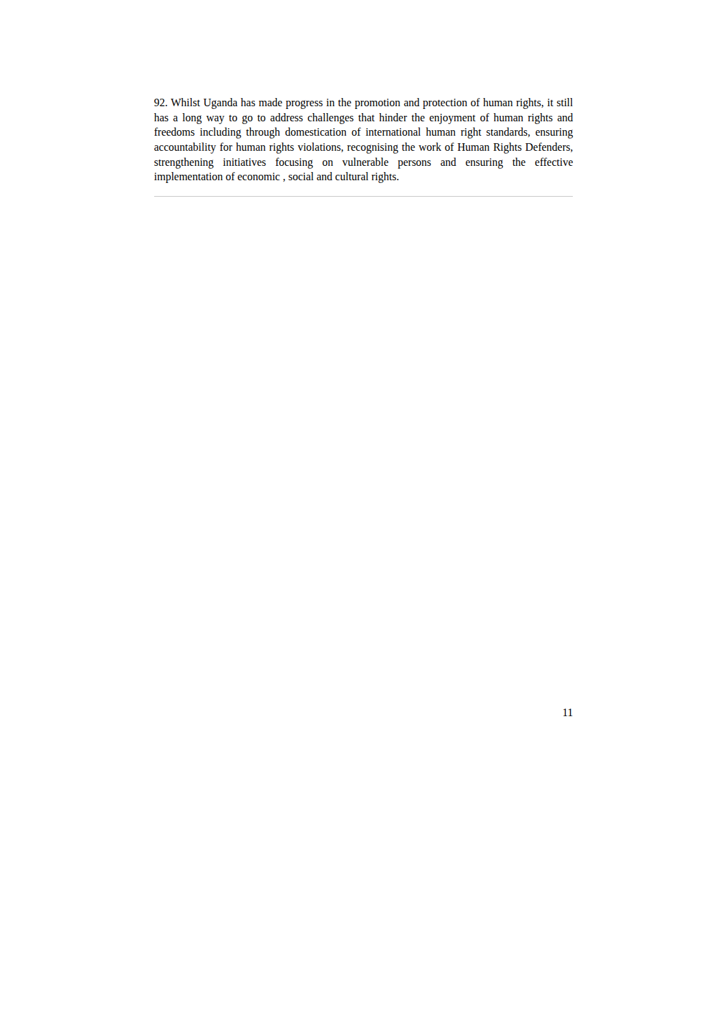92. Whilst Uganda has made progress in the promotion and protection of human rights, it still has a long way to go to address challenges that hinder the enjoyment of human rights and freedoms including through domestication of international human right standards, ensuring accountability for human rights violations, recognising the work of Human Rights Defenders, strengthening initiatives focusing on vulnerable persons and ensuring the effective implementation of economic , social and cultural rights.
11